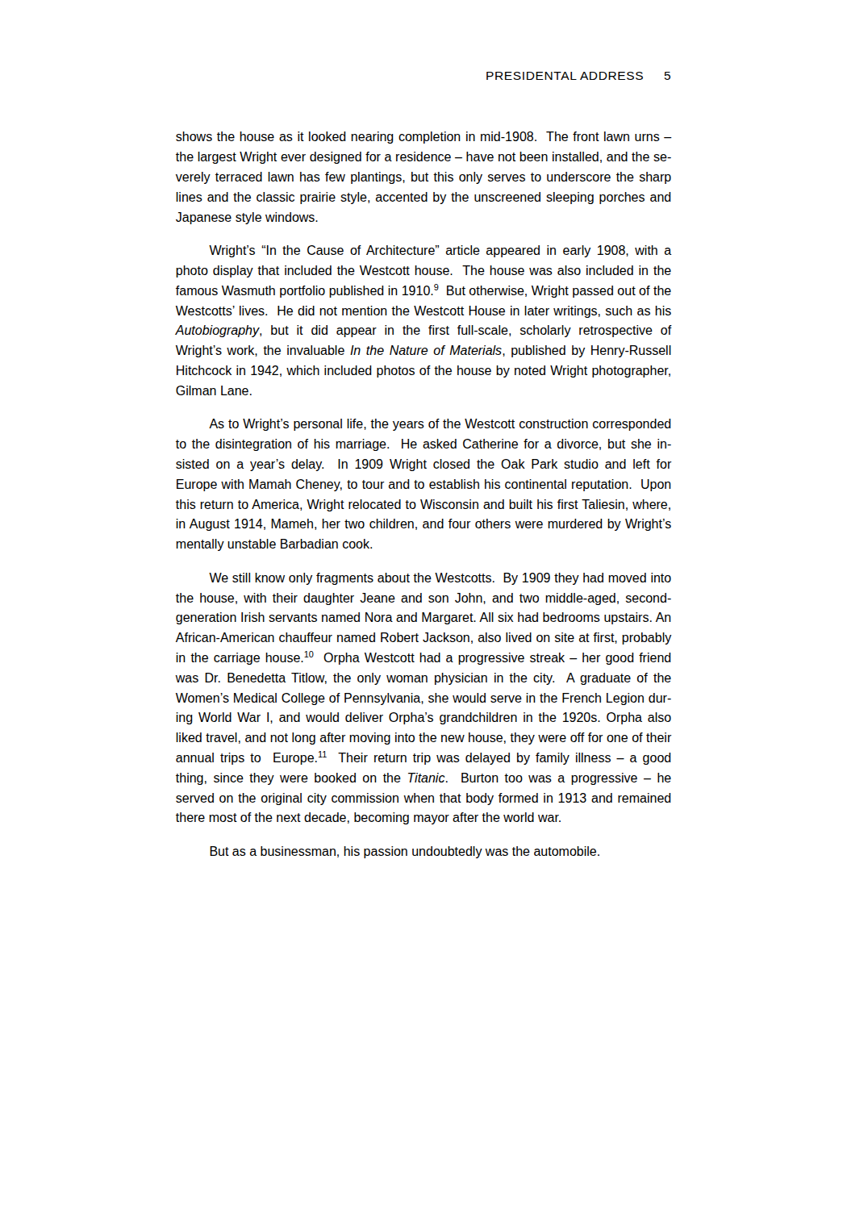PRESIDENTAL ADDRESS5
shows the house as it looked nearing completion in mid-1908. The front lawn urns –the largest Wright ever designed for a residence – have not been installed, and the severely terraced lawn has few plantings, but this only serves to underscore the sharp lines and the classic prairie style, accented by the unscreened sleeping porches and Japanese style windows.
Wright’s “In the Cause of Architecture” article appeared in early 1908, with a photo display that included the Westcott house. The house was also included in the famous Wasmuth portfolio published in 1910.9 But otherwise, Wright passed out of the Westcotts’ lives. He did not mention the Westcott House in later writings, such as his Autobiography, but it did appear in the first full-scale, scholarly retrospective of Wright’s work, the invaluable In the Nature of Materials, published by Henry-Russell Hitchcock in 1942, which included photos of the house by noted Wright photographer, Gilman Lane.
As to Wright’s personal life, the years of the Westcott construction corresponded to the disintegration of his marriage. He asked Catherine for a divorce, but she insisted on a year’s delay. In 1909 Wright closed the Oak Park studio and left for Europe with Mamah Cheney, to tour and to establish his continental reputation. Upon this return to America, Wright relocated to Wisconsin and built his first Taliesin, where, in August 1914, Mameh, her two children, and four others were murdered by Wright’s mentally unstable Barbadian cook.
We still know only fragments about the Westcotts. By 1909 they had moved into the house, with their daughter Jeane and son John, and two middle-aged, second-generation Irish servants named Nora and Margaret. All six had bedrooms upstairs. An African-American chauffeur named Robert Jackson, also lived on site at first, probably in the carriage house.10 Orpha Westcott had a progressive streak – her good friend was Dr. Benedetta Titlow, the only woman physician in the city. A graduate of the Women’s Medical College of Pennsylvania, she would serve in the French Legion during World War I, and would deliver Orpha’s grandchildren in the 1920s. Orpha also liked travel, and not long after moving into the new house, they were off for one of their annual trips to Europe.11 Their return trip was delayed by family illness – a good thing, since they were booked on the Titanic. Burton too was a progressive – he served on the original city commission when that body formed in 1913 and remained there most of the next decade, becoming mayor after the world war.
But as a businessman, his passion undoubtedly was the automobile.